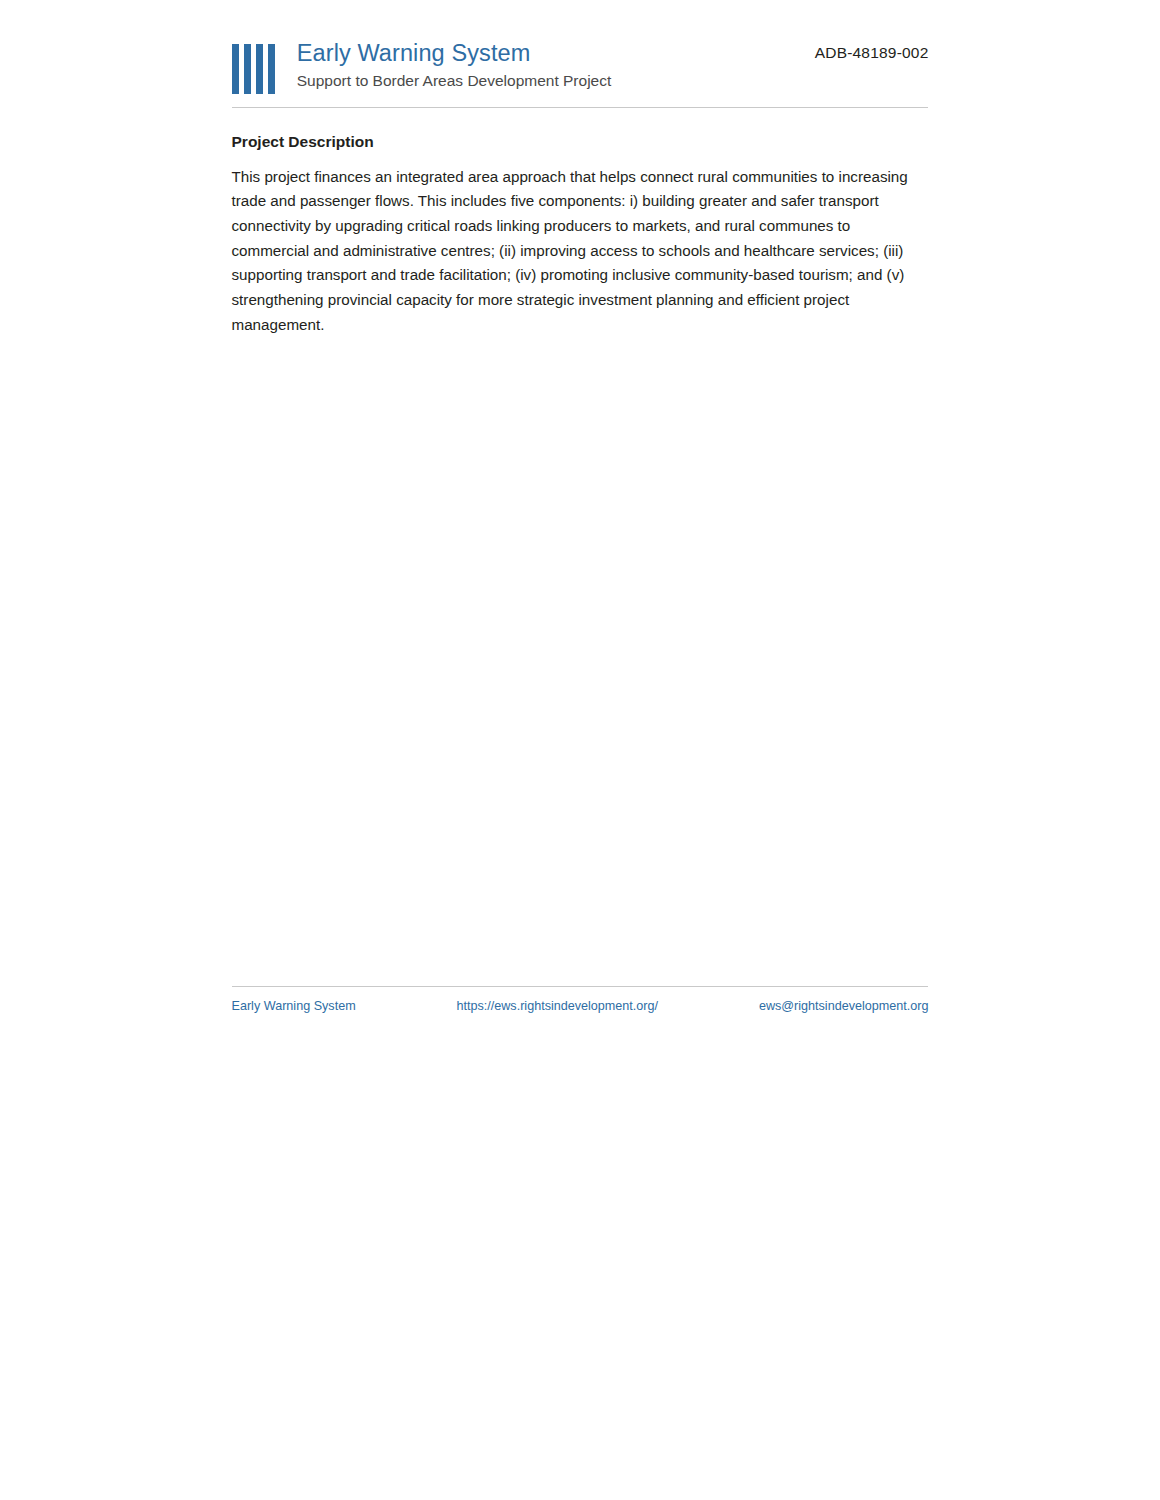Early Warning System
Support to Border Areas Development Project
ADB-48189-002
Project Description
This project finances an integrated area approach that helps connect rural communities to increasing trade and passenger flows. This includes five components: i) building greater and safer transport connectivity by upgrading critical roads linking producers to markets, and rural communes to commercial and administrative centres; (ii) improving access to schools and healthcare services; (iii) supporting transport and trade facilitation; (iv) promoting inclusive community-based tourism; and (v) strengthening provincial capacity for more strategic investment planning and efficient project management.
Early Warning System
https://ews.rightsindevelopment.org/
ews@rightsindevelopment.org